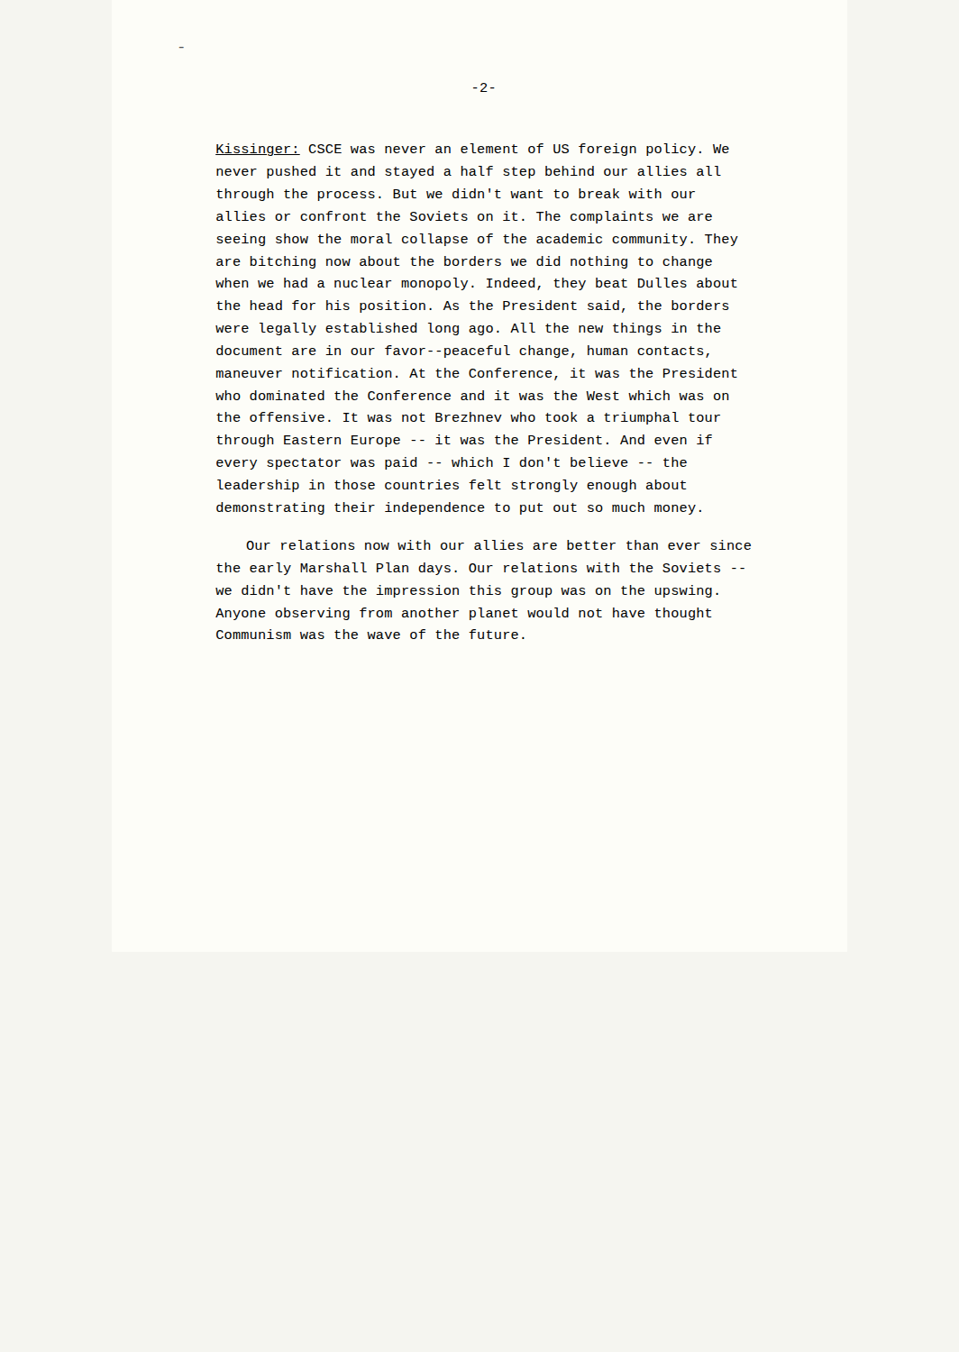‑
-2-
Kissinger: CSCE was never an element of US foreign policy. We never pushed it and stayed a half step behind our allies all through the process. But we didn't want to break with our allies or confront the Soviets on it. The complaints we are seeing show the moral collapse of the academic community. They are bitching now about the borders we did nothing to change when we had a nuclear monopoly. Indeed, they beat Dulles about the head for his position. As the President said, the borders were legally established long ago. All the new things in the document are in our favor--peaceful change, human contacts, maneuver notification. At the Conference, it was the President who dominated the Conference and it was the West which was on the offensive. It was not Brezhnev who took a triumphal tour through Eastern Europe -- it was the President. And even if every spectator was paid -- which I don't believe -- the leadership in those countries felt strongly enough about demonstrating their independence to put out so much money.
Our relations now with our allies are better than ever since the early Marshall Plan days. Our relations with the Soviets -- we didn't have the impression this group was on the upswing. Anyone observing from another planet would not have thought Communism was the wave of the future.